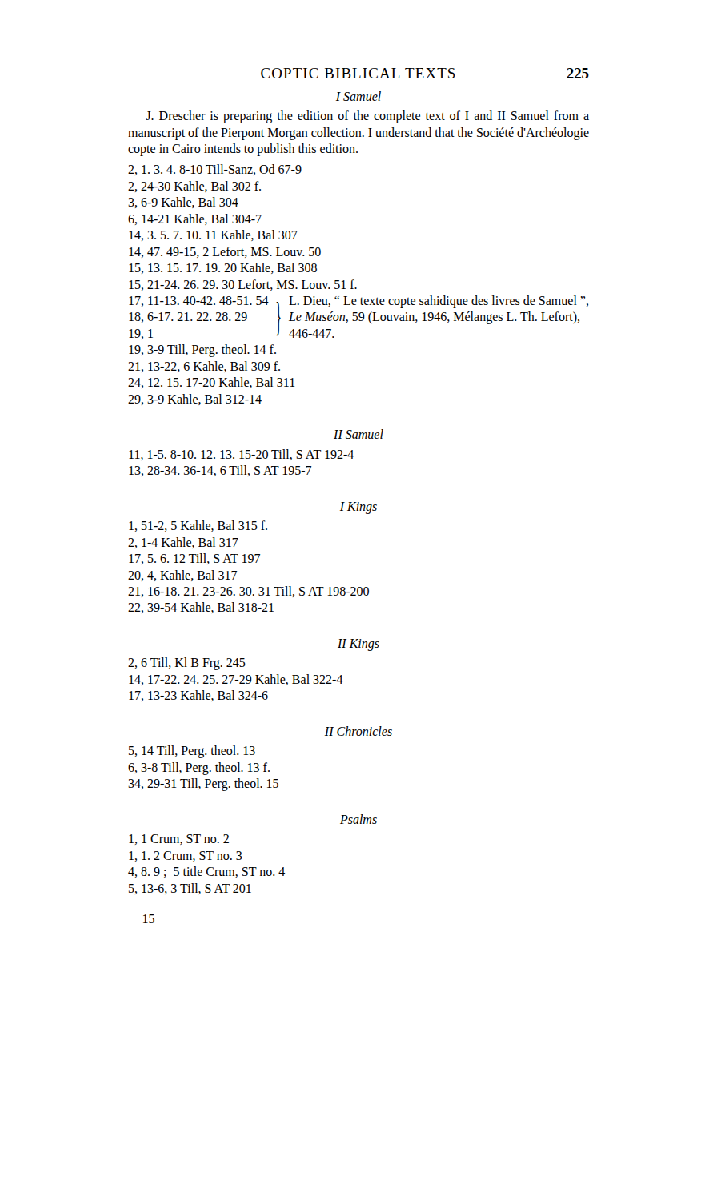COPTIC BIBLICAL TEXTS 225
I Samuel
J. Drescher is preparing the edition of the complete text of I and II Samuel from a manuscript of the Pierpont Morgan collection. I understand that the Société d'Archéologie copte in Cairo intends to publish this edition.
2, 1. 3. 4. 8-10 Till-Sanz, Od 67-9
2, 24-30 Kahle, Bal 302 f.
3, 6-9 Kahle, Bal 304
6, 14-21 Kahle, Bal 304-7
14, 3. 5. 7. 10. 11 Kahle, Bal 307
14, 47. 49-15, 2 Lefort, MS. Louv. 50
15, 13. 15. 17. 19. 20 Kahle, Bal 308
15, 21-24. 26. 29. 30 Lefort, MS. Louv. 51 f.
| 17, 11-13. 40-42. 48-51. 54 18, 6-17. 21. 22. 28. 29 19, 1 | } | L. Dieu, “ Le texte copte sahidique des livres de Samuel ”, Le Muséon, 59 (Louvain, 1946, Mélanges L. Th. Lefort), 446-447. |
19, 3-9 Till, Perg. theol. 14 f.
21, 13-22, 6 Kahle, Bal 309 f.
24, 12. 15. 17-20 Kahle, Bal 311
29, 3-9 Kahle, Bal 312-14
II Samuel
11, 1-5. 8-10. 12. 13. 15-20 Till, S AT 192-4
13, 28-34. 36-14, 6 Till, S AT 195-7
I Kings
1, 51-2, 5 Kahle, Bal 315 f.
2, 1-4 Kahle, Bal 317
17, 5. 6. 12 Till, S AT 197
20, 4, Kahle, Bal 317
21, 16-18. 21. 23-26. 30. 31 Till, S AT 198-200
22, 39-54 Kahle, Bal 318-21
II Kings
2, 6 Till, Kl B Frg. 245
14, 17-22. 24. 25. 27-29 Kahle, Bal 322-4
17, 13-23 Kahle, Bal 324-6
II Chronicles
5, 14 Till, Perg. theol. 13
6, 3-8 Till, Perg. theol. 13 f.
34, 29-31 Till, Perg. theol. 15
Psalms
1, 1 Crum, ST no. 2
1, 1. 2 Crum, ST no. 3
4, 8. 9 ; 5 title Crum, ST no. 4
5, 13-6, 3 Till, S AT 201
15